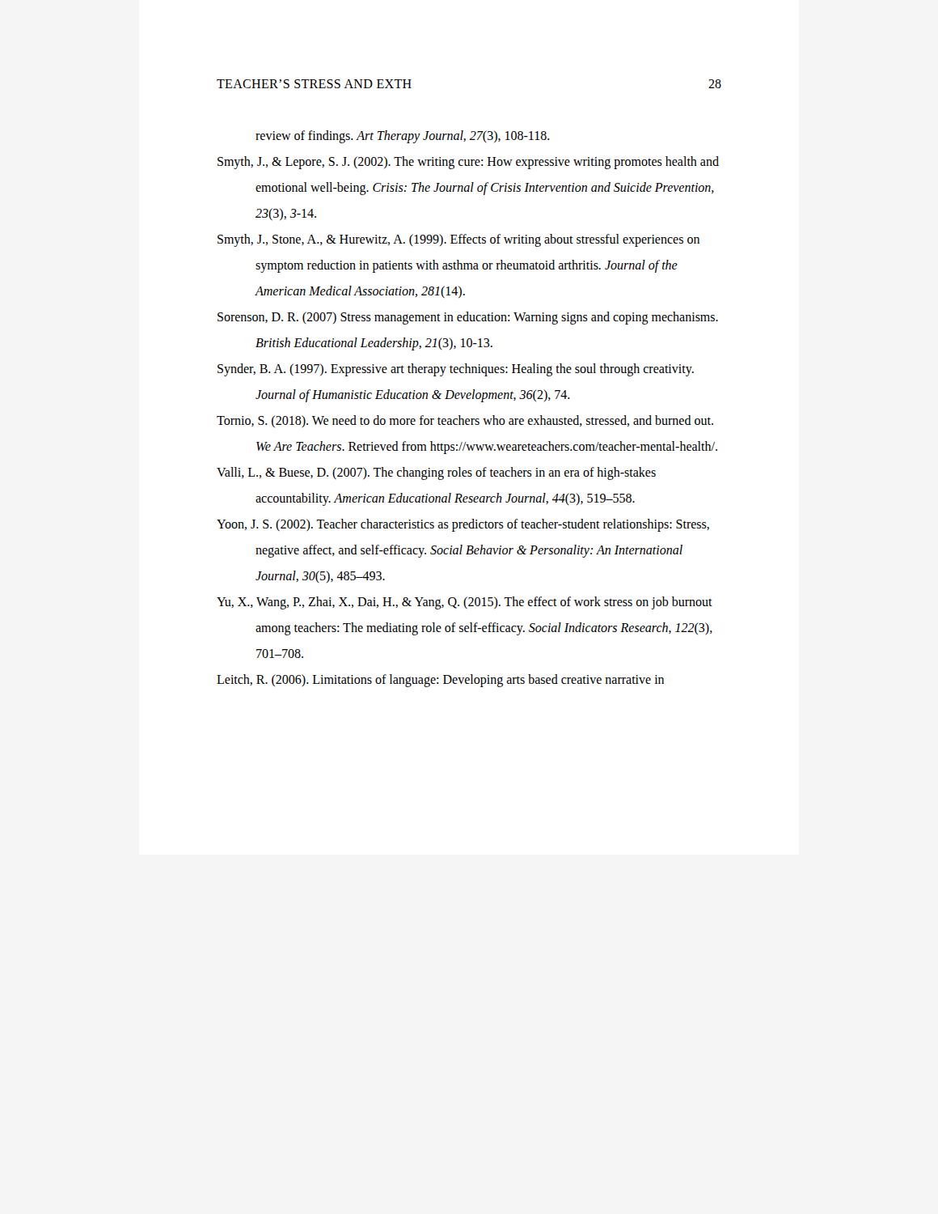Teacher’s Stress and EXTH 28
review of findings. Art Therapy Journal, 27(3), 108-118.
Smyth, J., & Lepore, S. J. (2002). The writing cure: How expressive writing promotes health and emotional well-being. Crisis: The Journal of Crisis Intervention and Suicide Prevention, 23(3), 3-14.
Smyth, J., Stone, A., & Hurewitz, A. (1999). Effects of writing about stressful experiences on symptom reduction in patients with asthma or rheumatoid arthritis. Journal of the American Medical Association, 281(14).
Sorenson, D. R. (2007) Stress management in education: Warning signs and coping mechanisms. British Educational Leadership, 21(3), 10-13.
Synder, B. A. (1997). Expressive art therapy techniques: Healing the soul through creativity. Journal of Humanistic Education & Development, 36(2), 74.
Tornio, S. (2018). We need to do more for teachers who are exhausted, stressed, and burned out. We Are Teachers. Retrieved from https://www.weareteachers.com/teacher-mental-health/.
Valli, L., & Buese, D. (2007). The changing roles of teachers in an era of high-stakes accountability. American Educational Research Journal, 44(3), 519–558.
Yoon, J. S. (2002). Teacher characteristics as predictors of teacher-student relationships: Stress, negative affect, and self-efficacy. Social Behavior & Personality: An International Journal, 30(5), 485–493.
Yu, X., Wang, P., Zhai, X., Dai, H., & Yang, Q. (2015). The effect of work stress on job burnout among teachers: The mediating role of self-efficacy. Social Indicators Research, 122(3), 701–708.
Leitch, R. (2006). Limitations of language: Developing arts based creative narrative in